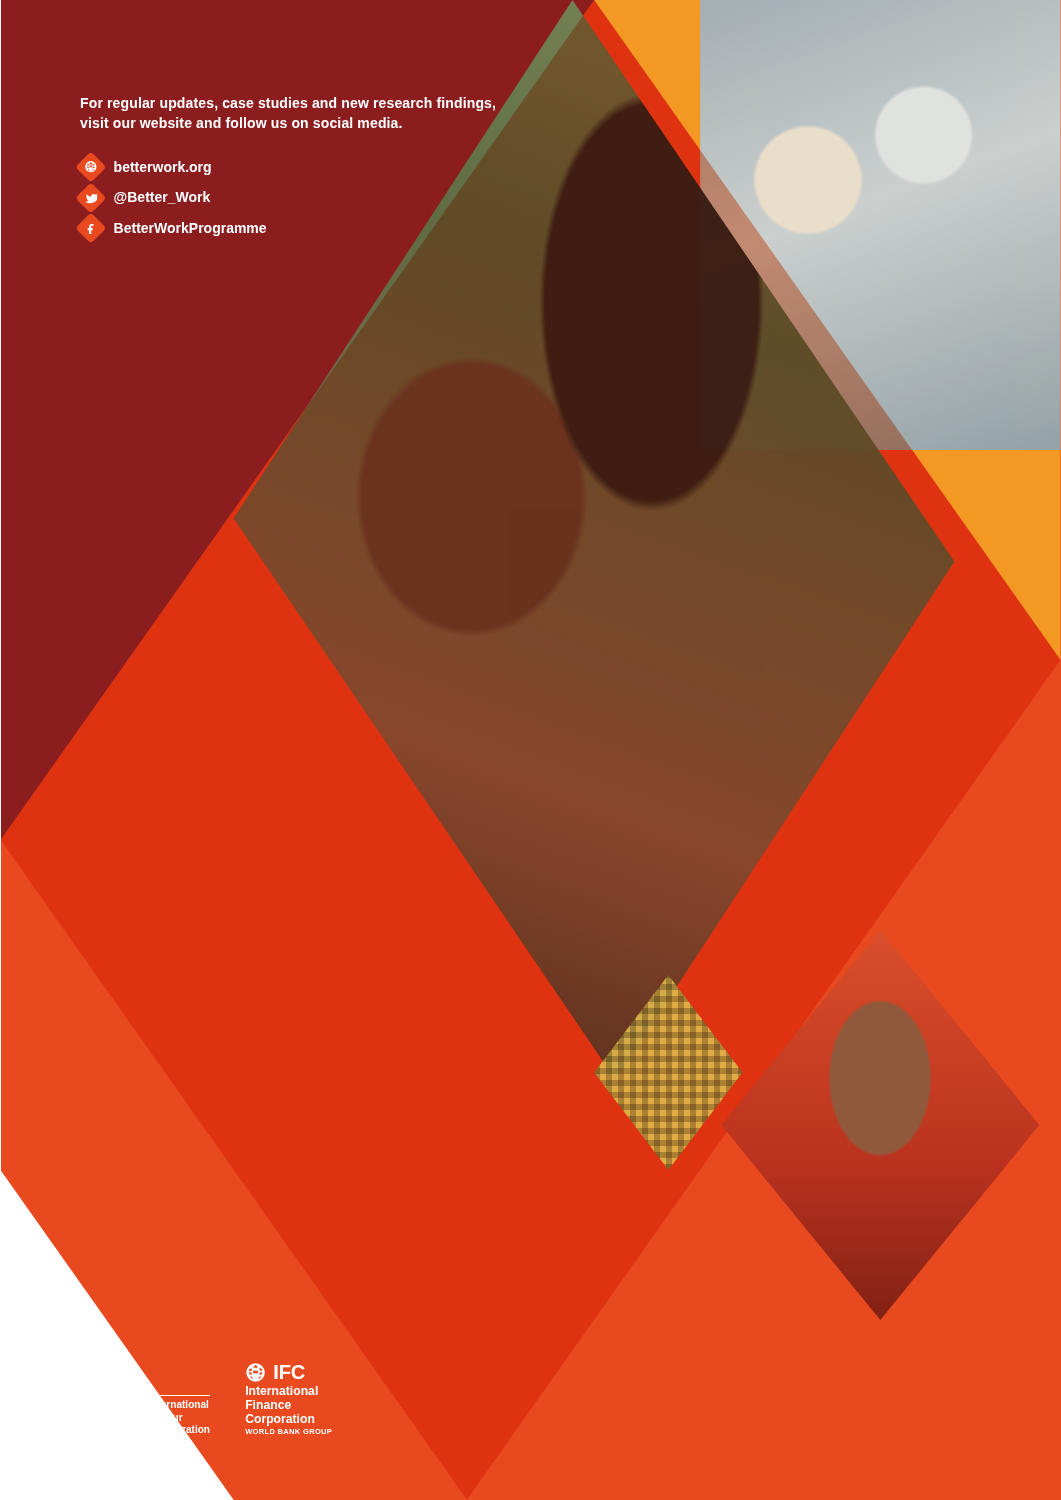For regular updates, case studies and new research findings, visit our website and follow us on social media.
betterwork.org
@Better_Work
BetterWorkProgramme
ILO
International
Labour
Organization
IFC International
Finance
Corporation WORLD BANK GROUP